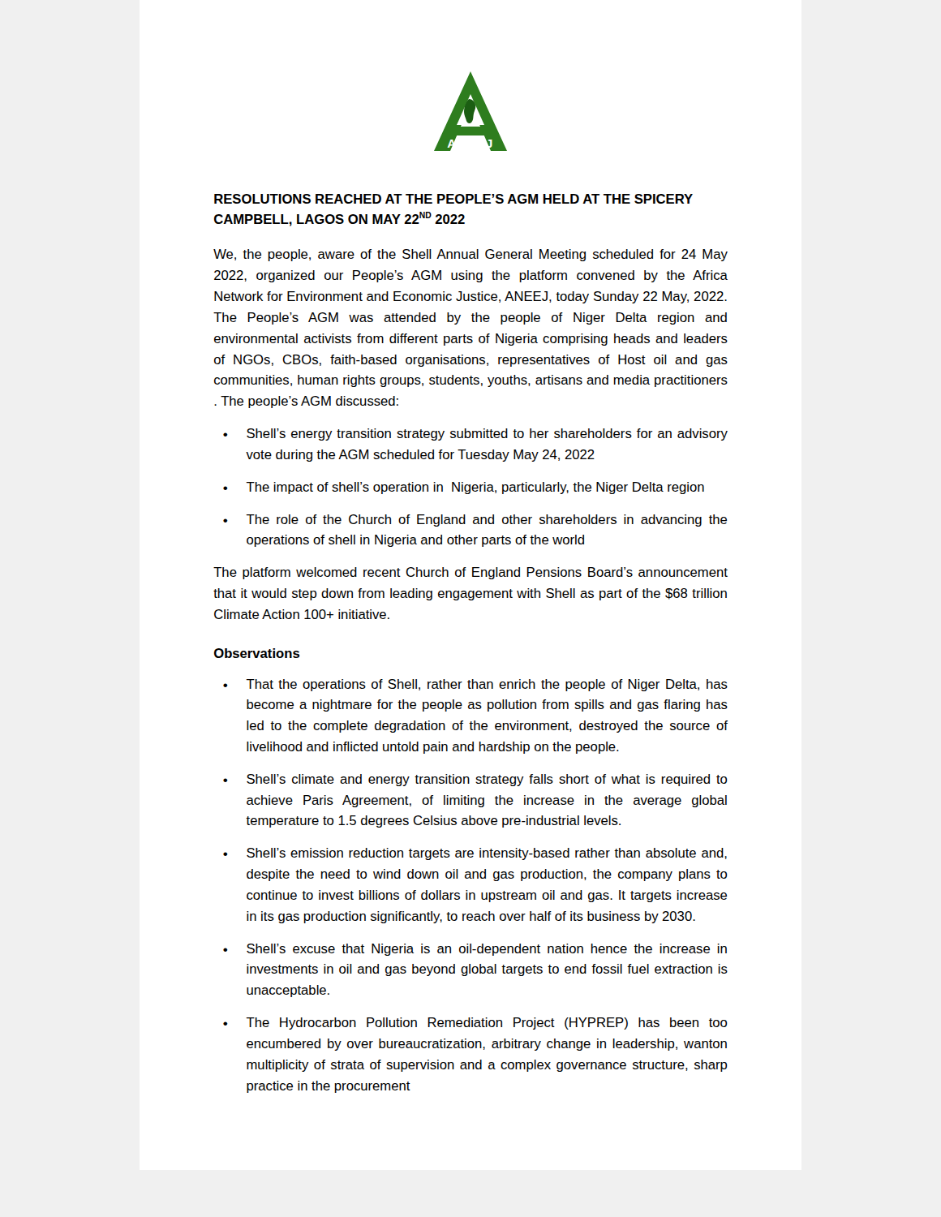ANEEJ
Resolutions reached at the People’s AGM held at the Spicery Campbell, Lagos on May 22nd 2022
We, the people, aware of the Shell Annual General Meeting scheduled for 24 May 2022, organized our People’s AGM using the platform convened by the Africa Network for Environment and Economic Justice, ANEEJ, today Sunday 22 May, 2022. The People’s AGM was attended by the people of Niger Delta region and environmental activists from different parts of Nigeria comprising heads and leaders of NGOs, CBOs, faith-based organisations, representatives of Host oil and gas communities, human rights groups, students, youths, artisans and media practitioners . The people’s AGM discussed:
Shell’s energy transition strategy submitted to her shareholders for an advisory vote during the AGM scheduled for Tuesday May 24, 2022
The impact of shell’s operation in Nigeria, particularly, the Niger Delta region
The role of the Church of England and other shareholders in advancing the operations of shell in Nigeria and other parts of the world
The platform welcomed recent Church of England Pensions Board’s announcement that it would step down from leading engagement with Shell as part of the $68 trillion Climate Action 100+ initiative.
Observations
That the operations of Shell, rather than enrich the people of Niger Delta, has become a nightmare for the people as pollution from spills and gas flaring has led to the complete degradation of the environment, destroyed the source of livelihood and inflicted untold pain and hardship on the people.
Shell’s climate and energy transition strategy falls short of what is required to achieve Paris Agreement, of limiting the increase in the average global temperature to 1.5 degrees Celsius above pre-industrial levels.
Shell’s emission reduction targets are intensity-based rather than absolute and, despite the need to wind down oil and gas production, the company plans to continue to invest billions of dollars in upstream oil and gas. It targets increase in its gas production significantly, to reach over half of its business by 2030.
Shell’s excuse that Nigeria is an oil-dependent nation hence the increase in investments in oil and gas beyond global targets to end fossil fuel extraction is unacceptable.
The Hydrocarbon Pollution Remediation Project (HYPREP) has been too encumbered by over bureaucratization, arbitrary change in leadership, wanton multiplicity of strata of supervision and a complex governance structure, sharp practice in the procurement